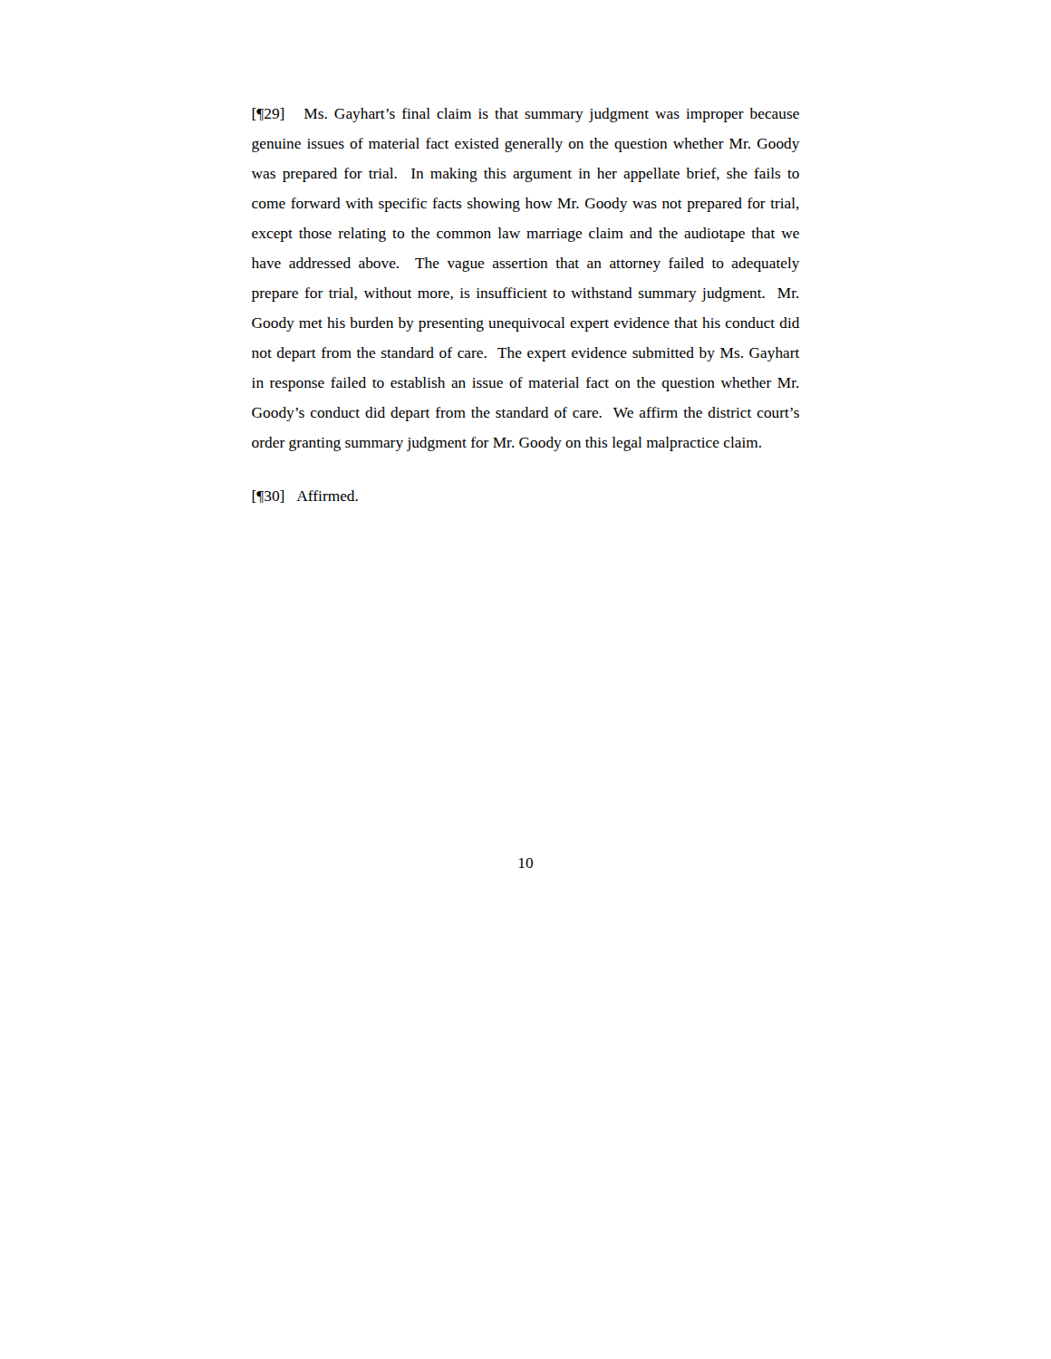[¶29] Ms. Gayhart’s final claim is that summary judgment was improper because genuine issues of material fact existed generally on the question whether Mr. Goody was prepared for trial. In making this argument in her appellate brief, she fails to come forward with specific facts showing how Mr. Goody was not prepared for trial, except those relating to the common law marriage claim and the audiotape that we have addressed above. The vague assertion that an attorney failed to adequately prepare for trial, without more, is insufficient to withstand summary judgment. Mr. Goody met his burden by presenting unequivocal expert evidence that his conduct did not depart from the standard of care. The expert evidence submitted by Ms. Gayhart in response failed to establish an issue of material fact on the question whether Mr. Goody’s conduct did depart from the standard of care. We affirm the district court’s order granting summary judgment for Mr. Goody on this legal malpractice claim.
[¶30] Affirmed.
10